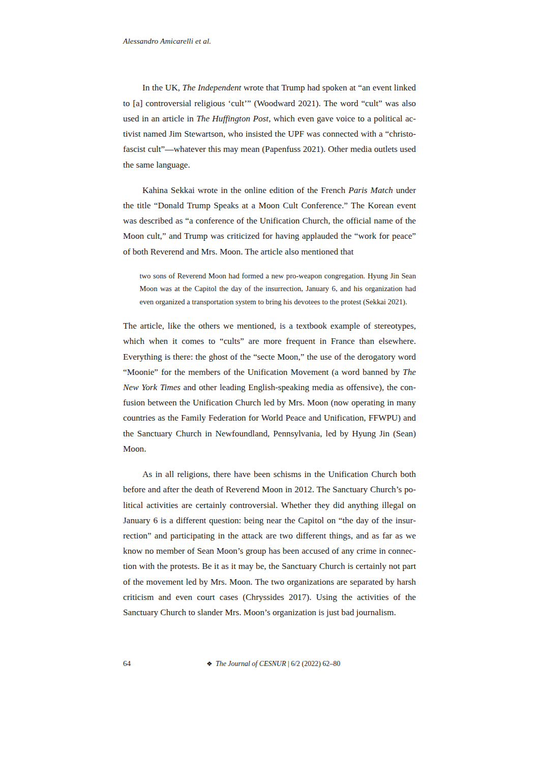Alessandro Amicarelli et al.
In the UK, The Independent wrote that Trump had spoken at “an event linked to [a] controversial religious ‘cult’” (Woodward 2021). The word “cult” was also used in an article in The Huffington Post, which even gave voice to a political activist named Jim Stewartson, who insisted the UPF was connected with a “christofascist cult”—whatever this may mean (Papenfuss 2021). Other media outlets used the same language.
Kahina Sekkai wrote in the online edition of the French Paris Match under the title “Donald Trump Speaks at a Moon Cult Conference.” The Korean event was described as “a conference of the Unification Church, the official name of the Moon cult,” and Trump was criticized for having applauded the “work for peace” of both Reverend and Mrs. Moon. The article also mentioned that
two sons of Reverend Moon had formed a new pro-weapon congregation. Hyung Jin Sean Moon was at the Capitol the day of the insurrection, January 6, and his organization had even organized a transportation system to bring his devotees to the protest (Sekkai 2021).
The article, like the others we mentioned, is a textbook example of stereotypes, which when it comes to “cults” are more frequent in France than elsewhere. Everything is there: the ghost of the “secte Moon,” the use of the derogatory word “Moonie” for the members of the Unification Movement (a word banned by The New York Times and other leading English-speaking media as offensive), the confusion between the Unification Church led by Mrs. Moon (now operating in many countries as the Family Federation for World Peace and Unification, FFWPU) and the Sanctuary Church in Newfoundland, Pennsylvania, led by Hyung Jin (Sean) Moon.
As in all religions, there have been schisms in the Unification Church both before and after the death of Reverend Moon in 2012. The Sanctuary Church’s political activities are certainly controversial. Whether they did anything illegal on January 6 is a different question: being near the Capitol on “the day of the insurrection” and participating in the attack are two different things, and as far as we know no member of Sean Moon’s group has been accused of any crime in connection with the protests. Be it as it may be, the Sanctuary Church is certainly not part of the movement led by Mrs. Moon. The two organizations are separated by harsh criticism and even court cases (Chryssides 2017). Using the activities of the Sanctuary Church to slander Mrs. Moon’s organization is just bad journalism.
64
❖The Journal of CESNUR | 6/2 (2022) 62–80